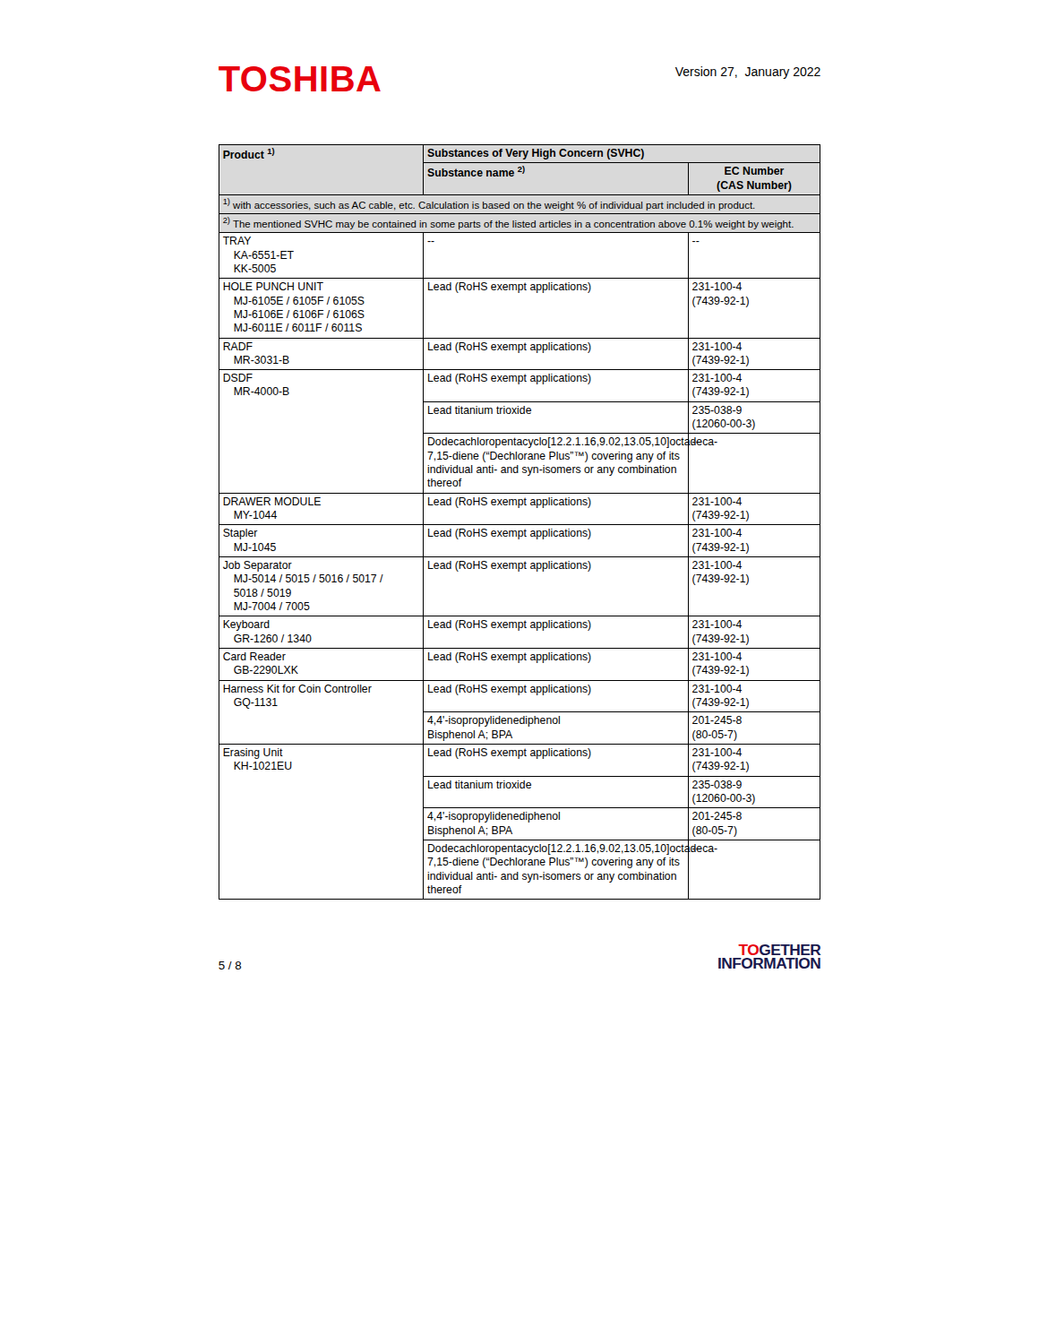TOSHIBA
Version 27, January 2022
| Product 1) | Substances of Very High Concern (SVHC) |
| Substance name 2) | EC Number (CAS Number) |
| 1) with accessories, such as AC cable, etc. Calculation is based on the weight % of individual part included in product. |
| 2) The mentioned SVHC may be contained in some parts of the listed articles in a concentration above 0.1% weight by weight. |
| TRAY KA-6551-ET KK-5005 | -- | -- |
| HOLE PUNCH UNIT MJ-6105E / 6105F / 6105S MJ-6106E / 6106F / 6106S MJ-6011E / 6011F / 6011S | Lead (RoHS exempt applications) | 231-100-4 (7439-92-1) |
| RADF MR-3031-B | Lead (RoHS exempt applications) | 231-100-4 (7439-92-1) |
| DSDF MR-4000-B | Lead (RoHS exempt applications) | 231-100-4 (7439-92-1) |
| Lead titanium trioxide | 235-038-9 (12060-00-3) |
| Dodecachloropentacyclo[12.2.1.16,9.02,13.05,10]octadeca-7,15-diene (“Dechlorane Plus”™) covering any of its individual anti- and syn-isomers or any combination thereof | -- |
| DRAWER MODULE MY-1044 | Lead (RoHS exempt applications) | 231-100-4 (7439-92-1) |
| Stapler MJ-1045 | Lead (RoHS exempt applications) | 231-100-4 (7439-92-1) |
| Job Separator MJ-5014 / 5015 / 5016 / 5017 / 5018 / 5019 MJ-7004 / 7005 | Lead (RoHS exempt applications) | 231-100-4 (7439-92-1) |
| Keyboard GR-1260 / 1340 | Lead (RoHS exempt applications) | 231-100-4 (7439-92-1) |
| Card Reader GB-2290LXK | Lead (RoHS exempt applications) | 231-100-4 (7439-92-1) |
| Harness Kit for Coin Controller GQ-1131 | Lead (RoHS exempt applications) | 231-100-4 (7439-92-1) |
| 4,4'-isopropylidenediphenol Bisphenol A; BPA | 201-245-8 (80-05-7) |
| Erasing Unit KH-1021EU | Lead (RoHS exempt applications) | 231-100-4 (7439-92-1) |
| Lead titanium trioxide | 235-038-9 (12060-00-3) |
| 4,4'-isopropylidenediphenol Bisphenol A; BPA | 201-245-8 (80-05-7) |
| Dodecachloropentacyclo[12.2.1.16,9.02,13.05,10]octadeca-7,15-diene (“Dechlorane Plus”™) covering any of its individual anti- and syn-isomers or any combination thereof | -- |
5 / 8
TO GETHER
INFORMATION